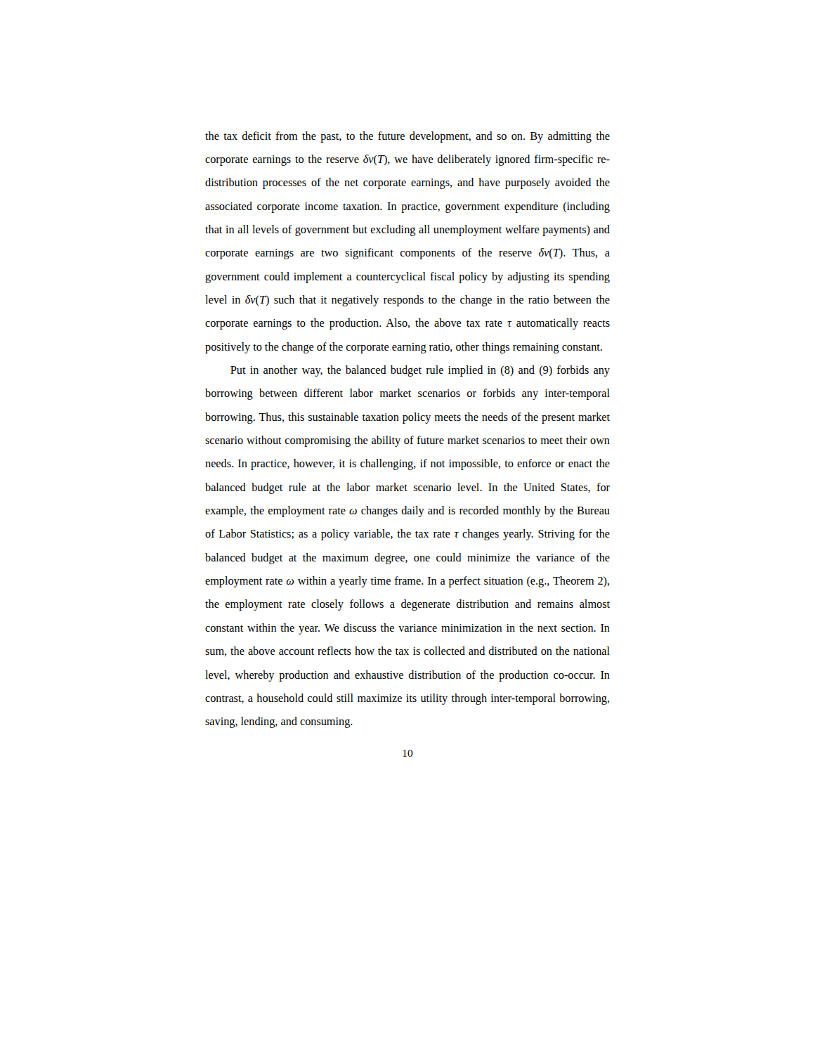the tax deficit from the past, to the future development, and so on. By admitting the corporate earnings to the reserve δv(T), we have deliberately ignored firm-specific re-distribution processes of the net corporate earnings, and have purposely avoided the associated corporate income taxation. In practice, government expenditure (including that in all levels of government but excluding all unemployment welfare payments) and corporate earnings are two significant components of the reserve δv(T). Thus, a government could implement a countercyclical fiscal policy by adjusting its spending level in δv(T) such that it negatively responds to the change in the ratio between the corporate earnings to the production. Also, the above tax rate τ automatically reacts positively to the change of the corporate earning ratio, other things remaining constant.
Put in another way, the balanced budget rule implied in (8) and (9) forbids any borrowing between different labor market scenarios or forbids any inter-temporal borrowing. Thus, this sustainable taxation policy meets the needs of the present market scenario without compromising the ability of future market scenarios to meet their own needs. In practice, however, it is challenging, if not impossible, to enforce or enact the balanced budget rule at the labor market scenario level. In the United States, for example, the employment rate ω changes daily and is recorded monthly by the Bureau of Labor Statistics; as a policy variable, the tax rate τ changes yearly. Striving for the balanced budget at the maximum degree, one could minimize the variance of the employment rate ω within a yearly time frame. In a perfect situation (e.g., Theorem 2), the employment rate closely follows a degenerate distribution and remains almost constant within the year. We discuss the variance minimization in the next section. In sum, the above account reflects how the tax is collected and distributed on the national level, whereby production and exhaustive distribution of the production co-occur. In contrast, a household could still maximize its utility through inter-temporal borrowing, saving, lending, and consuming.
10